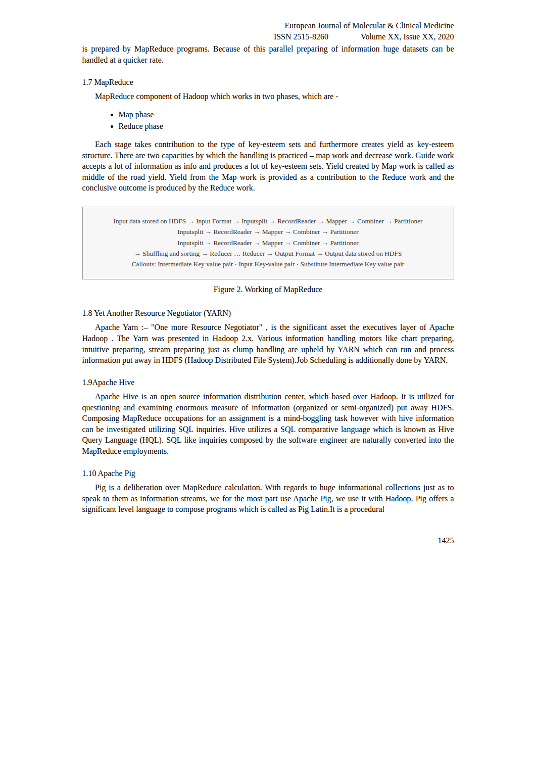European Journal of Molecular & Clinical Medicine ISSN 2515-8260 Volume XX, Issue XX, 2020
is prepared by MapReduce programs. Because of this parallel preparing of information huge datasets can be handled at a quicker rate.
1.7 MapReduce
MapReduce component of Hadoop which works in two phases, which are -
Map phase
Reduce phase
Each stage takes contribution to the type of key-esteem sets and furthermore creates yield as key-esteem structure. There are two capacities by which the handling is practiced – map work and decrease work. Guide work accepts a lot of information as info and produces a lot of key-esteem sets. Yield created by Map work is called as middle of the road yield. Yield from the Map work is provided as a contribution to the Reduce work and the conclusive outcome is produced by the Reduce work.
Input data stored on HDFS → Input Format → Inputsplit → RecordReader → Mapper → Combiner → Partitioner Inputsplit → RecordReader → Mapper → Combiner → Partitioner Inputsplit → RecordReader → Mapper → Combiner → Partitioner → Shuffling and sorting → Reducer … Reducer → Output Format → Output data stored on HDFS Callouts: Intermediate Key value pair · Input Key-value pair · Substitute Intermediate Key value pair
Figure 2. Working of MapReduce
1.8 Yet Another Resource Negotiator (YARN)
Apache Yarn :– "One more Resource Negotiator" , is the significant asset the executives layer of Apache Hadoop . The Yarn was presented in Hadoop 2.x. Various information handling motors like chart preparing, intuitive preparing, stream preparing just as clump handling are upheld by YARN which can run and process information put away in HDFS (Hadoop Distributed File System).Job Scheduling is additionally done by YARN.
1.9Apache Hive
Apache Hive is an open source information distribution center, which based over Hadoop. It is utilized for questioning and examining enormous measure of information (organized or semi-organized) put away HDFS. Composing MapReduce occupations for an assignment is a mind-boggling task however with hive information can be investigated utilizing SQL inquiries. Hive utilizes a SQL comparative language which is known as Hive Query Language (HQL). SQL like inquiries composed by the software engineer are naturally converted into the MapReduce employments.
1.10 Apache Pig
Pig is a deliberation over MapReduce calculation. With regards to huge informational collections just as to speak to them as information streams, we for the most part use Apache Pig, we use it with Hadoop. Pig offers a significant level language to compose programs which is called as Pig Latin.It is a procedural
1425